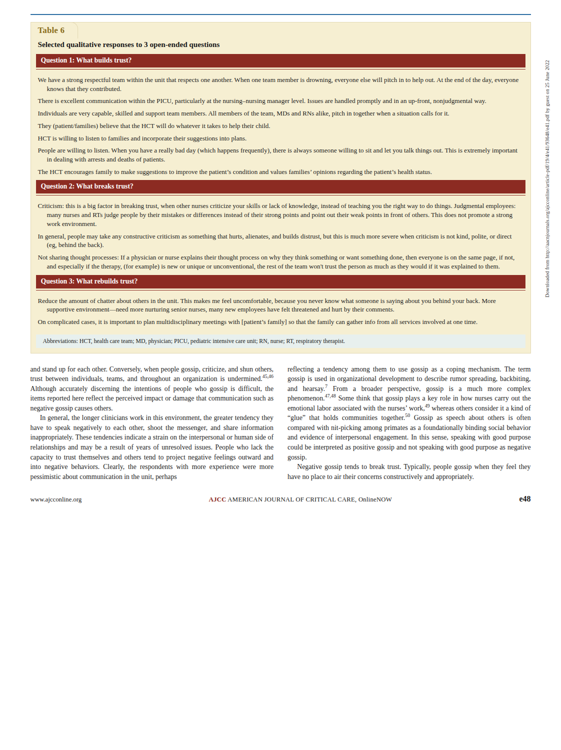Downloaded from http://aacnjournals.org/ajcconline/article-pdf/19/4/e41/93648/e41.pdf by guest on 25 June 2022
Table 6
Selected qualitative responses to 3 open-ended questions
Question 1: What builds trust?
We have a strong respectful team within the unit that respects one another. When one team member is drowning, everyone else will pitch in to help out. At the end of the day, everyone knows that they contributed.
There is excellent communication within the PICU, particularly at the nursing–nursing manager level. Issues are handled promptly and in an up-front, nonjudgmental way.
Individuals are very capable, skilled and support team members. All members of the team, MDs and RNs alike, pitch in together when a situation calls for it.
They (patient/families) believe that the HCT will do whatever it takes to help their child.
HCT is willing to listen to families and incorporate their suggestions into plans.
People are willing to listen. When you have a really bad day (which happens frequently), there is always someone willing to sit and let you talk things out. This is extremely important in dealing with arrests and deaths of patients.
The HCT encourages family to make suggestions to improve the patient’s condition and values families’ opinions regarding the patient’s health status.
Question 2: What breaks trust?
Criticism: this is a big factor in breaking trust, when other nurses criticize your skills or lack of knowledge, instead of teaching you the right way to do things. Judgmental employees: many nurses and RTs judge people by their mistakes or differences instead of their strong points and point out their weak points in front of others. This does not promote a strong work environment.
In general, people may take any constructive criticism as something that hurts, alienates, and builds distrust, but this is much more severe when criticism is not kind, polite, or direct (eg, behind the back).
Not sharing thought processes: If a physician or nurse explains their thought process on why they think something or want something done, then everyone is on the same page, if not, and especially if the therapy, (for example) is new or unique or unconventional, the rest of the team won't trust the person as much as they would if it was explained to them.
Question 3: What rebuilds trust?
Reduce the amount of chatter about others in the unit. This makes me feel uncomfortable, because you never know what someone is saying about you behind your back. More supportive environment—need more nurturing senior nurses, many new employees have felt threatened and hurt by their comments.
On complicated cases, it is important to plan multidisciplinary meetings with [patient’s family] so that the family can gather info from all services involved at one time.
Abbreviations: HCT, health care team; MD, physician; PICU, pediatric intensive care unit; RN, nurse; RT, respiratory therapist.
and stand up for each other. Conversely, when people gossip, criticize, and shun others, trust between individuals, teams, and throughout an organization is undermined.45,46 Although accurately discerning the intentions of people who gossip is difficult, the items reported here reflect the perceived impact or damage that communication such as negative gossip causes others.
In general, the longer clinicians work in this environment, the greater tendency they have to speak negatively to each other, shoot the messenger, and share information inappropriately. These tendencies indicate a strain on the interpersonal or human side of relationships and may be a result of years of unresolved issues. People who lack the capacity to trust themselves and others tend to project negative feelings outward and into negative behaviors. Clearly, the respondents with more experience were more pessimistic about communication in the unit, perhaps
reflecting a tendency among them to use gossip as a coping mechanism. The term gossip is used in organizational development to describe rumor spreading, backbiting, and hearsay.7 From a broader perspective, gossip is a much more complex phenomenon.47,48 Some think that gossip plays a key role in how nurses carry out the emotional labor associated with the nurses’ work,49 whereas others consider it a kind of “glue” that holds communities together.50 Gossip as speech about others is often compared with nit-picking among primates as a foundationally binding social behavior and evidence of interpersonal engagement. In this sense, speaking with good purpose could be interpreted as positive gossip and not speaking with good purpose as negative gossip.
Negative gossip tends to break trust. Typically, people gossip when they feel they have no place to air their concerns constructively and appropriately.
www.ajcconline.org
AJCC AMERICAN JOURNAL OF CRITICAL CARE, OnlineNOW
e48